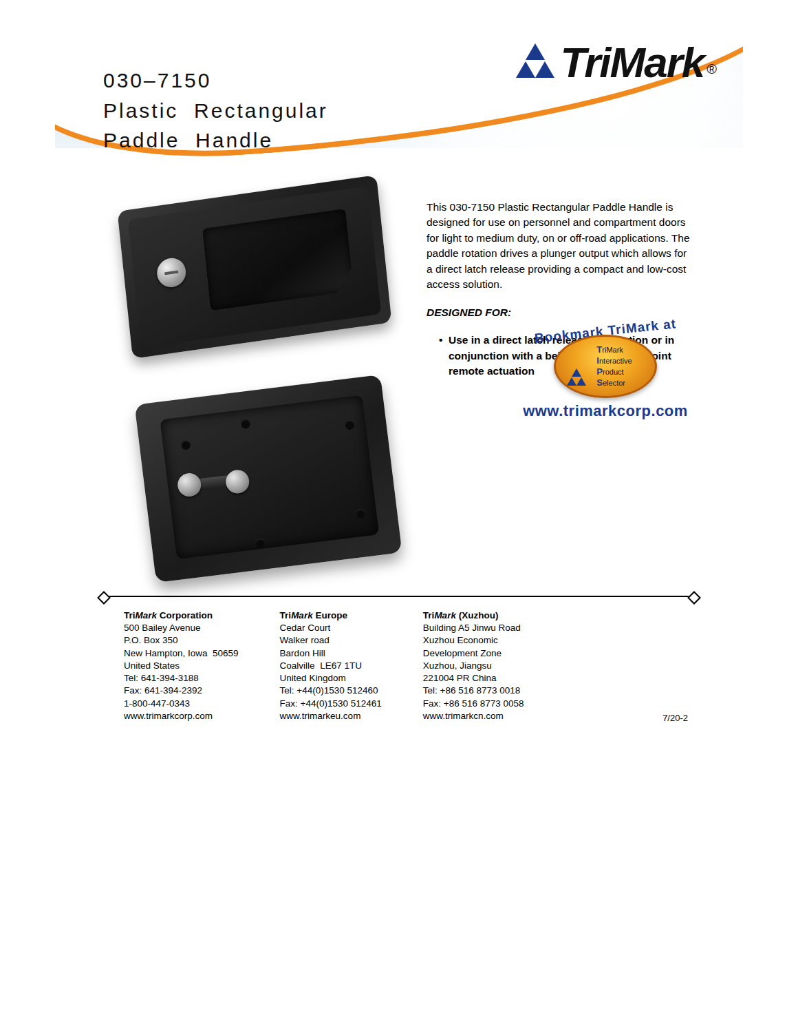030–7150
Plastic Rectangular
Paddle Handle
Tri Mark®
This 030-7150 Plastic Rectangular Paddle Handle is designed for use on personnel and compartment doors for light to medium duty, on or off-road applications. The paddle rotation drives a plunger output which allows for a direct latch release providing a compact and low-cost access solution.
DESIGNED FOR:
Use in a direct latch release application or in conjunction with a bell crank or single point remote actuation
Bookmark TriMark at
TriMark
Interactive
Product
Selector
www.trimarkcorp.com
TriMark Corporation
500 Bailey Avenue
P.O. Box 350
New Hampton, Iowa 50659
United States
Tel: 641-394-3188
Fax: 641-394-2392
1-800-447-0343
www.trimarkcorp.com
TriMark Europe
Cedar Court
Walker road
Bardon Hill
Coalville LE67 1TU
United Kingdom
Tel: +44(0)1530 512460
Fax: +44(0)1530 512461
www.trimarkeu.com
TriMark (Xuzhou)
Building A5 Jinwu Road
Xuzhou Economic
Development Zone
Xuzhou, Jiangsu
221004 PR China
Tel: +86 516 8773 0018
Fax: +86 516 8773 0058
www.trimarkcn.com
7/20-2